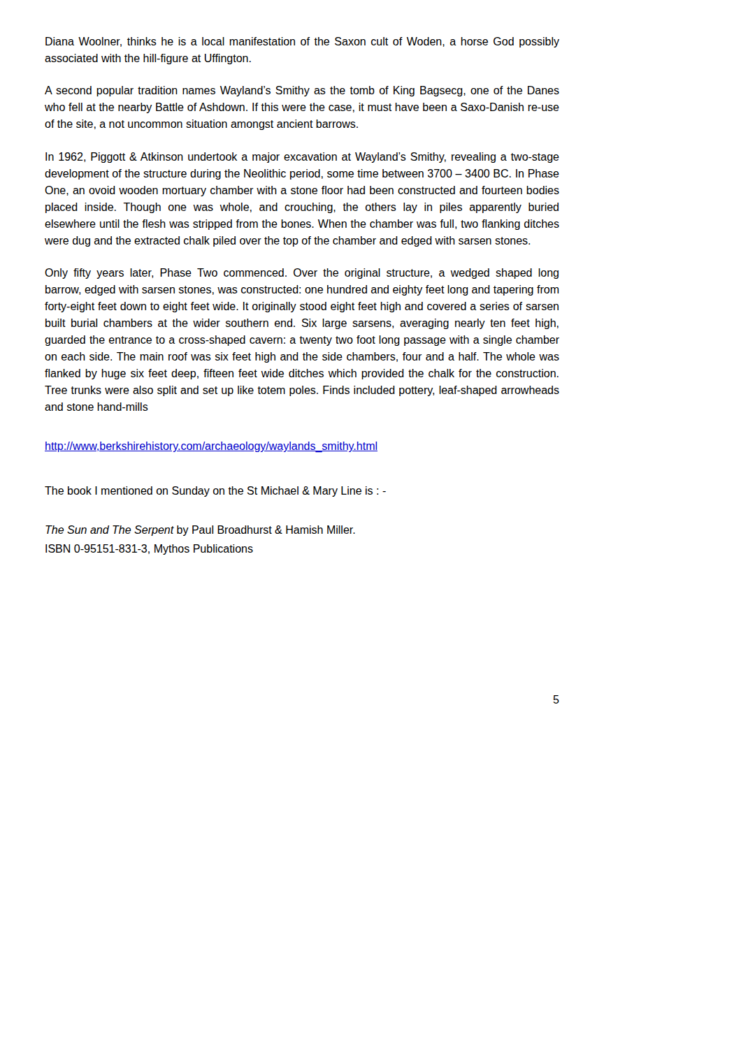Diana Woolner, thinks he is a local manifestation of the Saxon cult of Woden, a horse God possibly associated with the hill-figure at Uffington.
A second popular tradition names Wayland’s Smithy as the tomb of King Bagsecg, one of the Danes who fell at the nearby Battle of Ashdown. If this were the case, it must have been a Saxo-Danish re-use of the site, a not uncommon situation amongst ancient barrows.
In 1962, Piggott & Atkinson undertook a major excavation at Wayland’s Smithy, revealing a two-stage development of the structure during the Neolithic period, some time between 3700 – 3400 BC. In Phase One, an ovoid wooden mortuary chamber with a stone floor had been constructed and fourteen bodies placed inside. Though one was whole, and crouching, the others lay in piles apparently buried elsewhere until the flesh was stripped from the bones. When the chamber was full, two flanking ditches were dug and the extracted chalk piled over the top of the chamber and edged with sarsen stones.
Only fifty years later, Phase Two commenced. Over the original structure, a wedged shaped long barrow, edged with sarsen stones, was constructed: one hundred and eighty feet long and tapering from forty-eight feet down to eight feet wide. It originally stood eight feet high and covered a series of sarsen built burial chambers at the wider southern end. Six large sarsens, averaging nearly ten feet high, guarded the entrance to a cross-shaped cavern: a twenty two foot long passage with a single chamber on each side. The main roof was six feet high and the side chambers, four and a half. The whole was flanked by huge six feet deep, fifteen feet wide ditches which provided the chalk for the construction. Tree trunks were also split and set up like totem poles. Finds included pottery, leaf-shaped arrowheads and stone hand-mills
http://www,berkshirehistory.com/archaeology/waylands_smithy.html
The book I mentioned on Sunday on the St Michael & Mary Line is : -
The Sun and The Serpent by Paul Broadhurst & Hamish Miller.
ISBN 0-95151-831-3, Mythos Publications
5